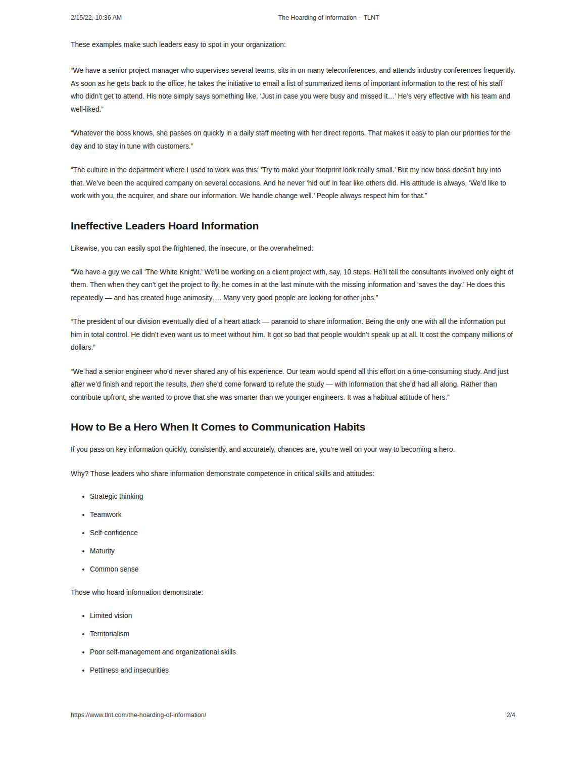2/15/22, 10:36 AM The Hoarding of Information – TLNT
These examples make such leaders easy to spot in your organization:
“We have a senior project manager who supervises several teams, sits in on many teleconferences, and attends industry conferences frequently. As soon as he gets back to the office, he takes the initiative to email a list of summarized items of important information to the rest of his staff who didn’t get to attend. His note simply says something like, ‘Just in case you were busy and missed it…’ He’s very effective with his team and well-liked.”
“Whatever the boss knows, she passes on quickly in a daily staff meeting with her direct reports. That makes it easy to plan our priorities for the day and to stay in tune with customers.”
“The culture in the department where I used to work was this: ‘Try to make your footprint look really small.’ But my new boss doesn’t buy into that. We’ve been the acquired company on several occasions. And he never ‘hid out’ in fear like others did. His attitude is always, ‘We’d like to work with you, the acquirer, and share our information. We handle change well.’ People always respect him for that.”
Ineffective Leaders Hoard Information
Likewise, you can easily spot the frightened, the insecure, or the overwhelmed:
“We have a guy we call ‘The White Knight.’ We’ll be working on a client project with, say, 10 steps. He’ll tell the consultants involved only eight of them. Then when they can’t get the project to fly, he comes in at the last minute with the missing information and ‘saves the day.’ He does this repeatedly — and has created huge animosity…. Many very good people are looking for other jobs.”
“The president of our division eventually died of a heart attack — paranoid to share information. Being the only one with all the information put him in total control. He didn’t even want us to meet without him. It got so bad that people wouldn’t speak up at all. It cost the company millions of dollars.”
“We had a senior engineer who’d never shared any of his experience. Our team would spend all this effort on a time-consuming study. And just after we’d finish and report the results, then she’d come forward to refute the study — with information that she’d had all along. Rather than contribute upfront, she wanted to prove that she was smarter than we younger engineers. It was a habitual attitude of hers.”
How to Be a Hero When It Comes to Communication Habits
If you pass on key information quickly, consistently, and accurately, chances are, you’re well on your way to becoming a hero.
Why? Those leaders who share information demonstrate competence in critical skills and attitudes:
Strategic thinking
Teamwork
Self-confidence
Maturity
Common sense
Those who hoard information demonstrate:
Limited vision
Territorialism
Poor self-management and organizational skills
Pettiness and insecurities
https://www.tlnt.com/the-hoarding-of-information/ 2/4